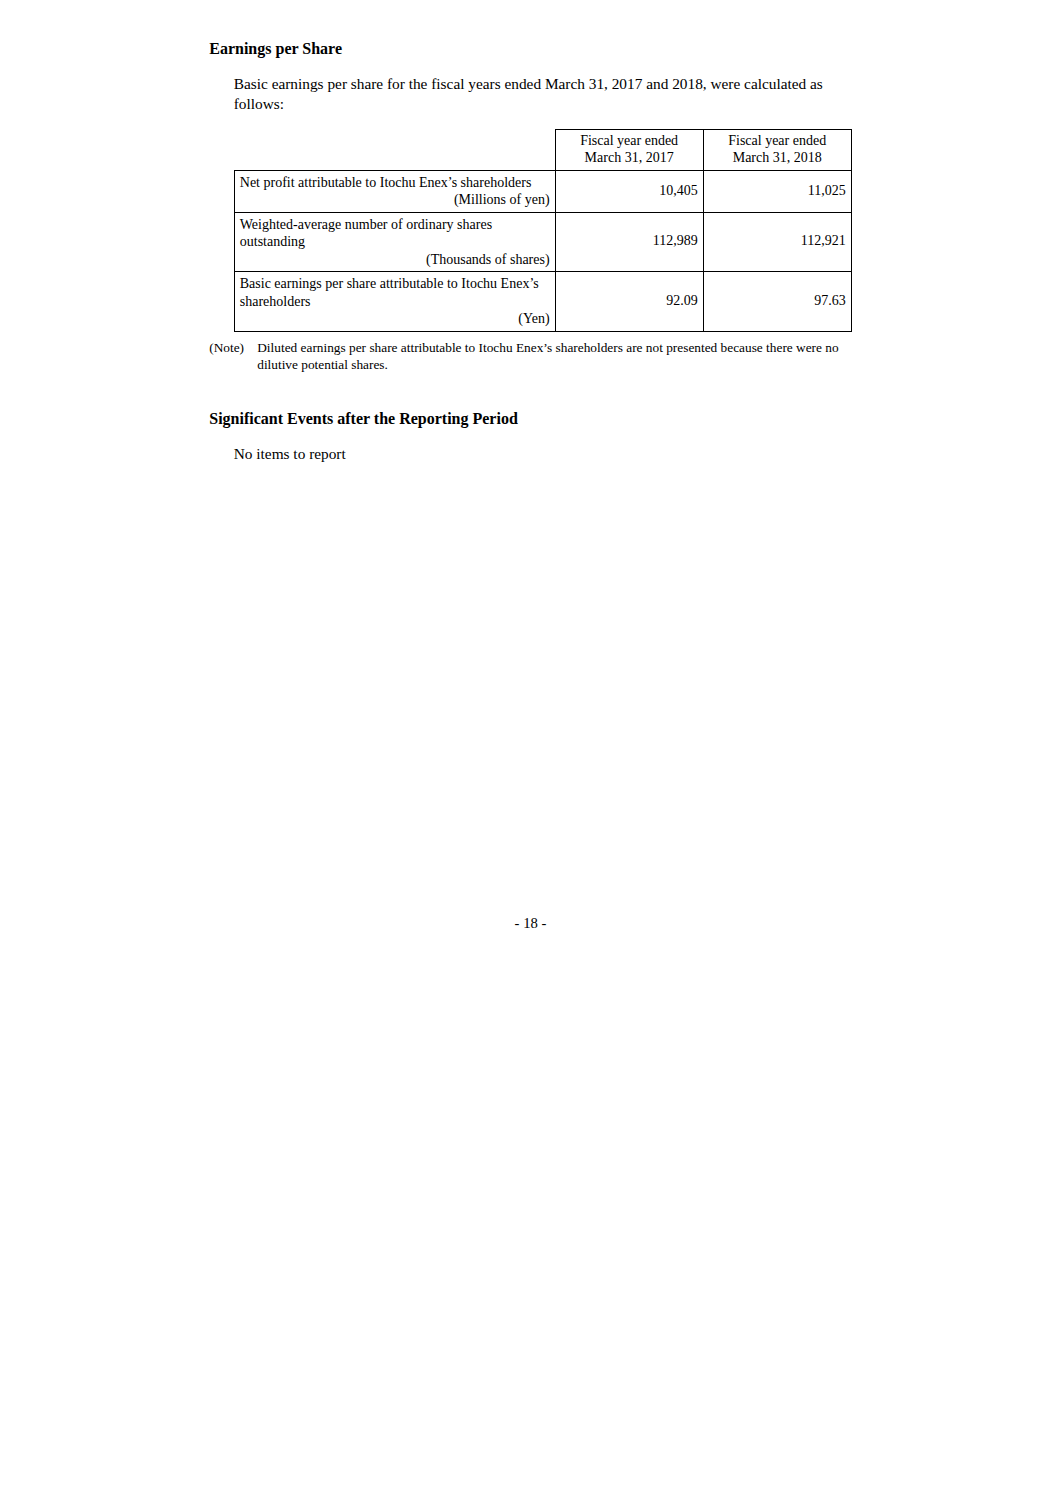Earnings per Share
Basic earnings per share for the fiscal years ended March 31, 2017 and 2018, were calculated as follows:
| | Fiscal year ended March 31, 2017 | Fiscal year ended March 31, 2018 |
| --- | --- | --- |
| Net profit attributable to Itochu Enex’s shareholders (Millions of yen) | 10,405 | 11,025 |
| Weighted-average number of ordinary shares outstanding (Thousands of shares) | 112,989 | 112,921 |
| Basic earnings per share attributable to Itochu Enex’s shareholders (Yen) | 92.09 | 97.63 |
(Note)
Diluted earnings per share attributable to Itochu Enex’s shareholders are not presented because there were no dilutive potential shares.
Significant Events after the Reporting Period
No items to report
- 18 -